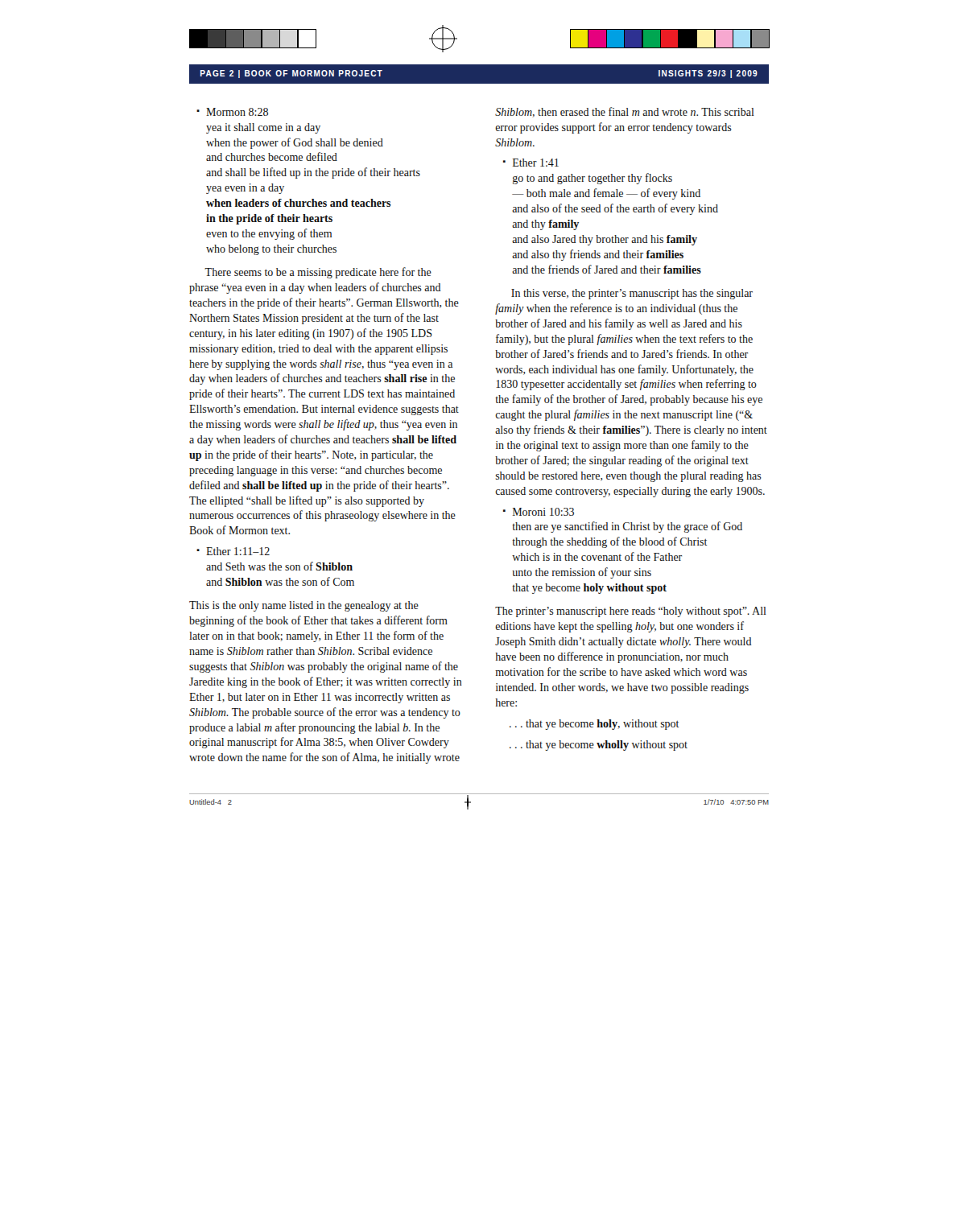Page 2 | Book of Mormon Project Insights 29/3 | 2009
Mormon 8:28 yea it shall come in a day when the power of God shall be denied and churches become defiled and shall be lifted up in the pride of their hearts yea even in a day when leaders of churches and teachers in the pride of their hearts even to the envying of them who belong to their churches
There seems to be a missing predicate here for the phrase “yea even in a day when leaders of churches and teachers in the pride of their hearts”. German Ellsworth, the Northern States Mission president at the turn of the last century, in his later editing (in 1907) of the 1905 LDS missionary edition, tried to deal with the apparent ellipsis here by supplying the words shall rise, thus “yea even in a day when leaders of churches and teachers shall rise in the pride of their hearts”. The current LDS text has maintained Ellsworth’s emendation. But internal evidence suggests that the missing words were shall be lifted up, thus “yea even in a day when leaders of churches and teachers shall be lifted up in the pride of their hearts”. Note, in particular, the preceding language in this verse: “and churches become defiled and shall be lifted up in the pride of their hearts”. The ellipted “shall be lifted up” is also supported by numerous occurrences of this phraseology elsewhere in the Book of Mormon text.
Ether 1:11–12 and Seth was the son of Shiblon and Shiblon was the son of Com
This is the only name listed in the genealogy at the beginning of the book of Ether that takes a different form later on in that book; namely, in Ether 11 the form of the name is Shiblom rather than Shiblon. Scribal evidence suggests that Shiblon was probably the original name of the Jaredite king in the book of Ether; it was written correctly in Ether 1, but later on in Ether 11 was incorrectly written as Shiblom. The probable source of the error was a tendency to produce a labial m after pronouncing the labial b. In the original manuscript for Alma 38:5, when Oliver Cowdery wrote down the name for the son of Alma, he initially wrote Shiblom, then erased the final m and wrote n. This scribal error provides support for an error tendency towards Shiblom.
Ether 1:41 go to and gather together thy flocks — both male and female — of every kind and also of the seed of the earth of every kind and thy family and also Jared thy brother and his family and also thy friends and their families and the friends of Jared and their families
In this verse, the printer’s manuscript has the singular family when the reference is to an individual (thus the brother of Jared and his family as well as Jared and his family), but the plural families when the text refers to the brother of Jared’s friends and to Jared’s friends. In other words, each individual has one family. Unfortunately, the 1830 typesetter accidentally set families when referring to the family of the brother of Jared, probably because his eye caught the plural families in the next manuscript line (“& also thy friends & their families”). There is clearly no intent in the original text to assign more than one family to the brother of Jared; the singular reading of the original text should be restored here, even though the plural reading has caused some controversy, especially during the early 1900s.
Moroni 10:33 then are ye sanctified in Christ by the grace of God through the shedding of the blood of Christ which is in the covenant of the Father unto the remission of your sins that ye become holy without spot
The printer’s manuscript here reads “holy without spot”. All editions have kept the spelling holy, but one wonders if Joseph Smith didn’t actually dictate wholly. There would have been no difference in pronunciation, nor much motivation for the scribe to have asked which word was intended. In other words, we have two possible readings here:
. . . that ye become holy, without spot
. . . that ye become wholly without spot
Untitled-4 2 1/7/10 4:07:50 PM